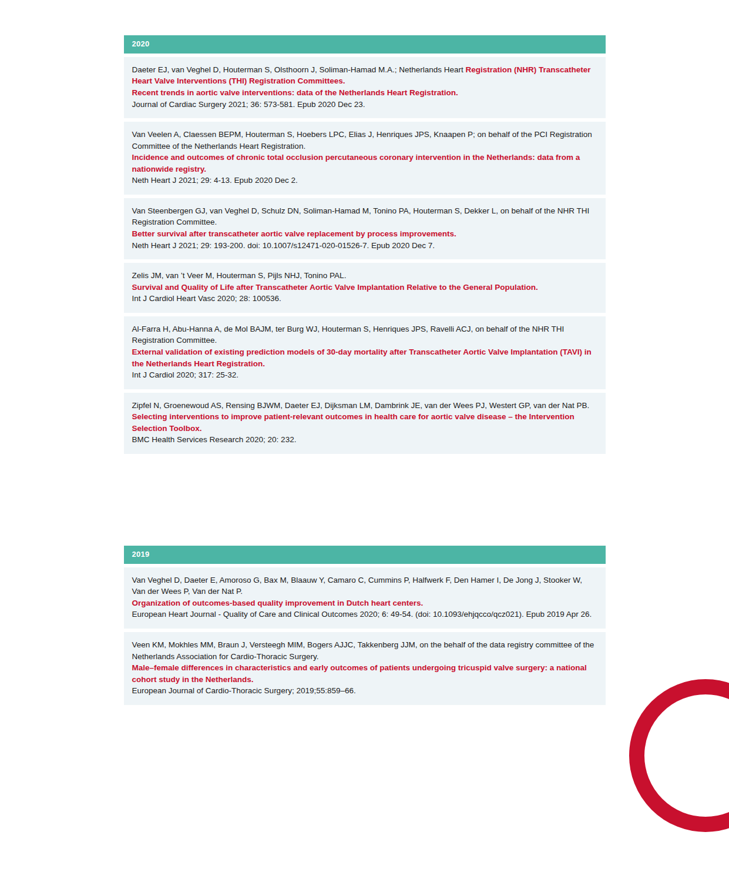2020
Daeter EJ, van Veghel D, Houterman S, Olsthoorn J, Soliman-Hamad M.A.; Netherlands Heart Registration (NHR) Transcatheter Heart Valve Interventions (THI) Registration Committees.
Recent trends in aortic valve interventions: data of the Netherlands Heart Registration.
Journal of Cardiac Surgery 2021; 36: 573-581. Epub 2020 Dec 23.
Van Veelen A, Claessen BEPM, Houterman S, Hoebers LPC, Elias J, Henriques JPS, Knaapen P; on behalf of the PCI Registration Committee of the Netherlands Heart Registration.
Incidence and outcomes of chronic total occlusion percutaneous coronary intervention in the Netherlands: data from a nationwide registry.
Neth Heart J 2021; 29: 4-13. Epub 2020 Dec 2.
Van Steenbergen GJ, van Veghel D, Schulz DN, Soliman-Hamad M, Tonino PA, Houterman S, Dekker L, on behalf of the NHR THI Registration Committee.
Better survival after transcatheter aortic valve replacement by process improvements.
Neth Heart J 2021; 29: 193-200. doi: 10.1007/s12471-020-01526-7. Epub 2020 Dec 7.
Zelis JM, van ’t Veer M, Houterman S, Pijls NHJ, Tonino PAL.
Survival and Quality of Life after Transcatheter Aortic Valve Implantation Relative to the General Population.
Int J Cardiol Heart Vasc 2020; 28: 100536.
Al-Farra H, Abu-Hanna A, de Mol BAJM, ter Burg WJ, Houterman S, Henriques JPS, Ravelli ACJ, on behalf of the NHR THI Registration Committee.
External validation of existing prediction models of 30-day mortality after Transcatheter Aortic Valve Implantation (TAVI) in the Netherlands Heart Registration.
Int J Cardiol 2020; 317: 25-32.
Zipfel N, Groenewoud AS, Rensing BJWM, Daeter EJ, Dijksman LM, Dambrink JE, van der Wees PJ, Westert GP, van der Nat PB.
Selecting interventions to improve patient-relevant outcomes in health care for aortic valve disease – the Intervention Selection Toolbox.
BMC Health Services Research 2020; 20: 232.
2019
Van Veghel D, Daeter E, Amoroso G, Bax M, Blaauw Y, Camaro C, Cummins P, Halfwerk F, Den Hamer I, De Jong J, Stooker W, Van der Wees P, Van der Nat P.
Organization of outcomes-based quality improvement in Dutch heart centers.
European Heart Journal - Quality of Care and Clinical Outcomes 2020; 6: 49-54. (doi: 10.1093/ehjqcco/qcz021). Epub 2019 Apr 26.
Veen KM, Mokhles MM, Braun J, Versteegh MIM, Bogers AJJC, Takkenberg JJM, on the behalf of the data registry committee of the Netherlands Association for Cardio-Thoracic Surgery.
Male–female differences in characteristics and early outcomes of patients undergoing tricuspid valve surgery: a national cohort study in the Netherlands.
European Journal of Cardio-Thoracic Surgery; 2019;55:859–66.